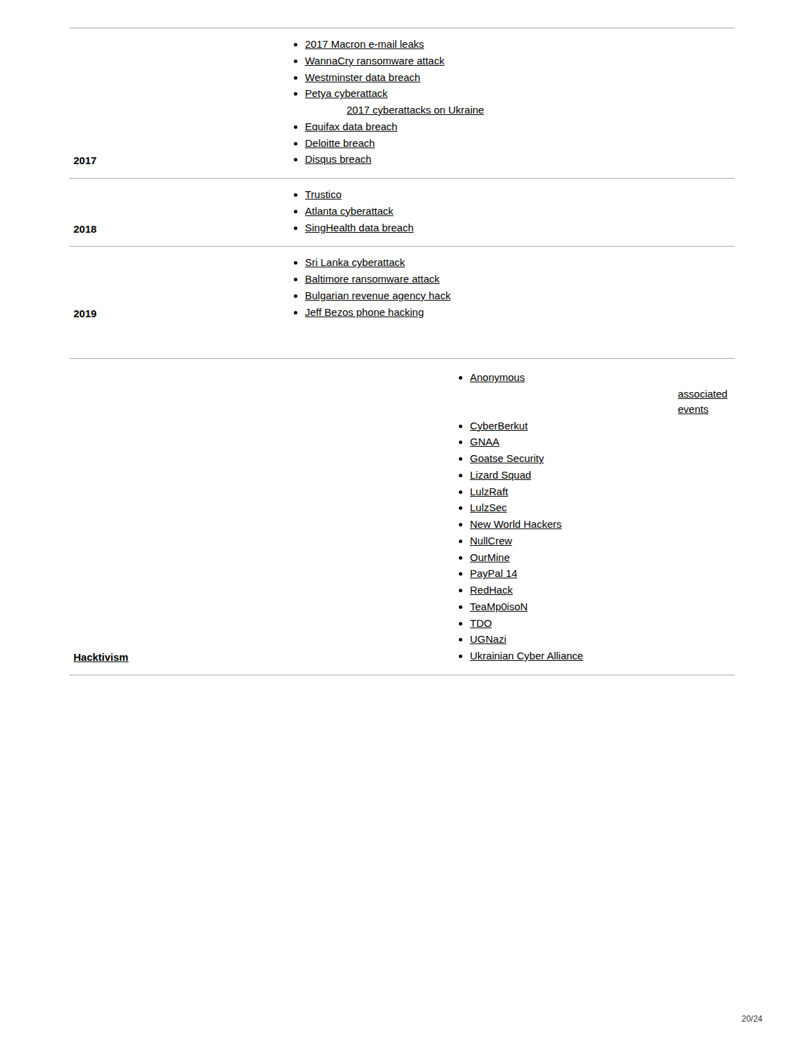| 2017 | 2017 Macron e-mail leaks WannaCry ransomware attack Westminster data breach Petya cyberattack 2017 cyberattacks on Ukraine Equifax data breach Deloitte breach Disqus breach |
| 2018 | Trustico Atlanta cyberattack SingHealth data breach |
| 2019 | Sri Lanka cyberattack Baltimore ransomware attack Bulgarian revenue agency hack Jeff Bezos phone hacking |
| Hacktivism | Anonymous associated events CyberBerkut GNAA Goatse Security Lizard Squad LulzRaft LulzSec New World Hackers NullCrew OurMine PayPal 14 RedHack TeaMp0isoN TDO UGNazi Ukrainian Cyber Alliance |
20/24